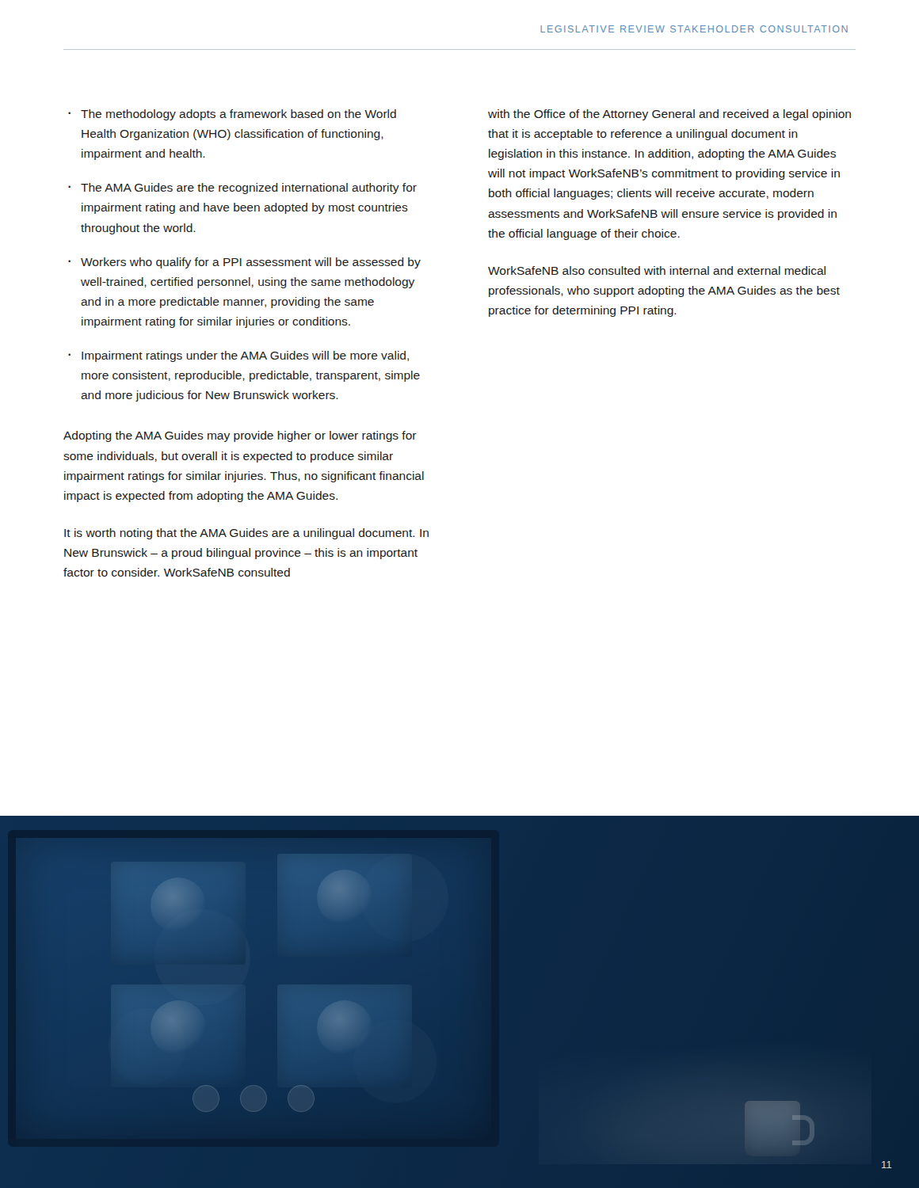Legislative Review Stakeholder Consultation
The methodology adopts a framework based on the World Health Organization (WHO) classification of functioning, impairment and health.
The AMA Guides are the recognized international authority for impairment rating and have been adopted by most countries throughout the world.
Workers who qualify for a PPI assessment will be assessed by well-trained, certified personnel, using the same methodology and in a more predictable manner, providing the same impairment rating for similar injuries or conditions.
Impairment ratings under the AMA Guides will be more valid, more consistent, reproducible, predictable, transparent, simple and more judicious for New Brunswick workers.
Adopting the AMA Guides may provide higher or lower ratings for some individuals, but overall it is expected to produce similar impairment ratings for similar injuries. Thus, no significant financial impact is expected from adopting the AMA Guides.
It is worth noting that the AMA Guides are a unilingual document. In New Brunswick – a proud bilingual province – this is an important factor to consider. WorkSafeNB consulted
with the Office of the Attorney General and received a legal opinion that it is acceptable to reference a unilingual document in legislation in this instance. In addition, adopting the AMA Guides will not impact WorkSafeNB’s commitment to providing service in both official languages; clients will receive accurate, modern assessments and WorkSafeNB will ensure service is provided in the official language of their choice.
WorkSafeNB also consulted with internal and external medical professionals, who support adopting the AMA Guides as the best practice for determining PPI rating.
11